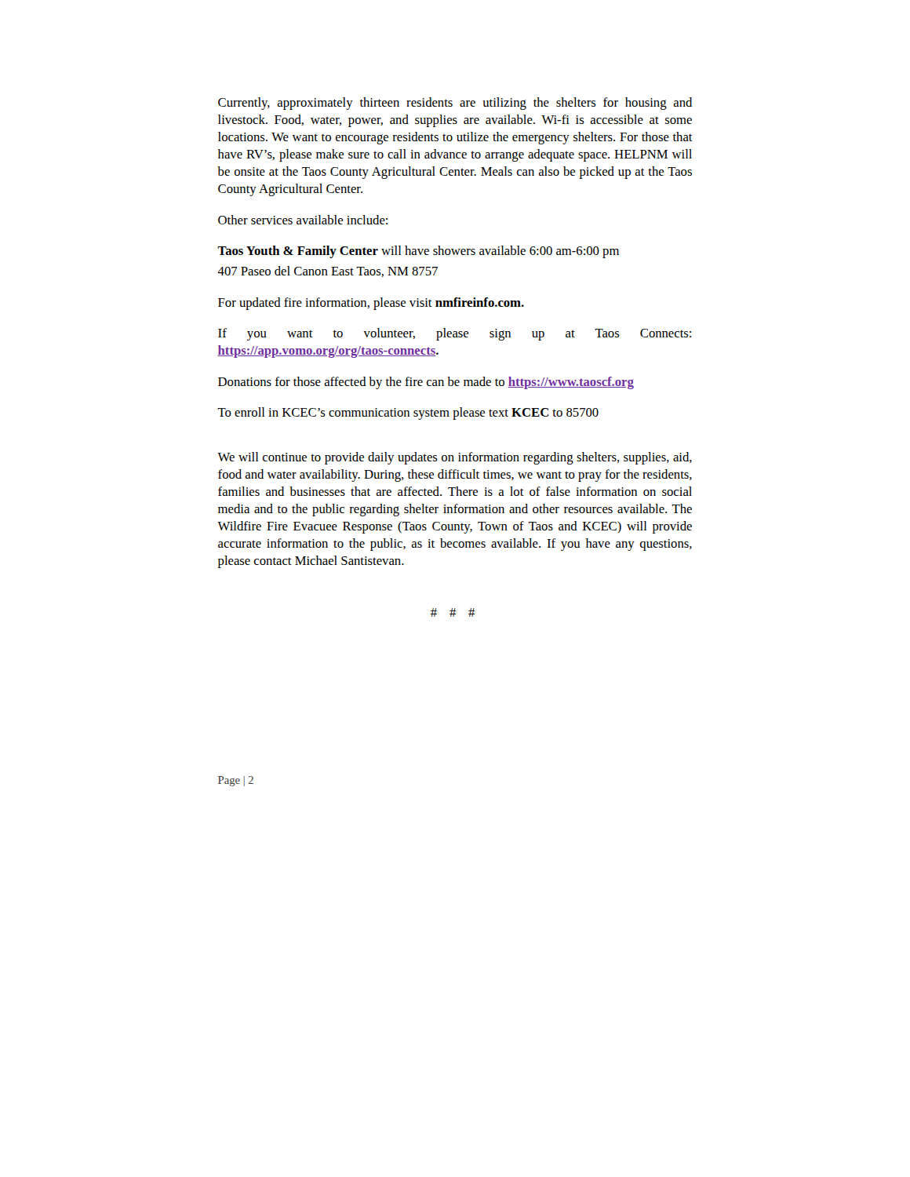Currently, approximately thirteen residents are utilizing the shelters for housing and livestock. Food, water, power, and supplies are available. Wi-fi is accessible at some locations. We want to encourage residents to utilize the emergency shelters. For those that have RV’s, please make sure to call in advance to arrange adequate space. HELPNM will be onsite at the Taos County Agricultural Center. Meals can also be picked up at the Taos County Agricultural Center.
Other services available include:
Taos Youth & Family Center will have showers available 6:00 am-6:00 pm
407 Paseo del Canon East Taos, NM 8757
For updated fire information, please visit nmfireinfo.com.
If you want to volunteer, please sign up at Taos Connects: https://app.vomo.org/org/taos-connects.
Donations for those affected by the fire can be made to https://www.taoscf.org
To enroll in KCEC’s communication system please text KCEC to 85700
We will continue to provide daily updates on information regarding shelters, supplies, aid, food and water availability. During, these difficult times, we want to pray for the residents, families and businesses that are affected. There is a lot of false information on social media and to the public regarding shelter information and other resources available. The Wildfire Fire Evacuee Response (Taos County, Town of Taos and KCEC) will provide accurate information to the public, as it becomes available. If you have any questions, please contact Michael Santistevan.
# # #
Page | 2